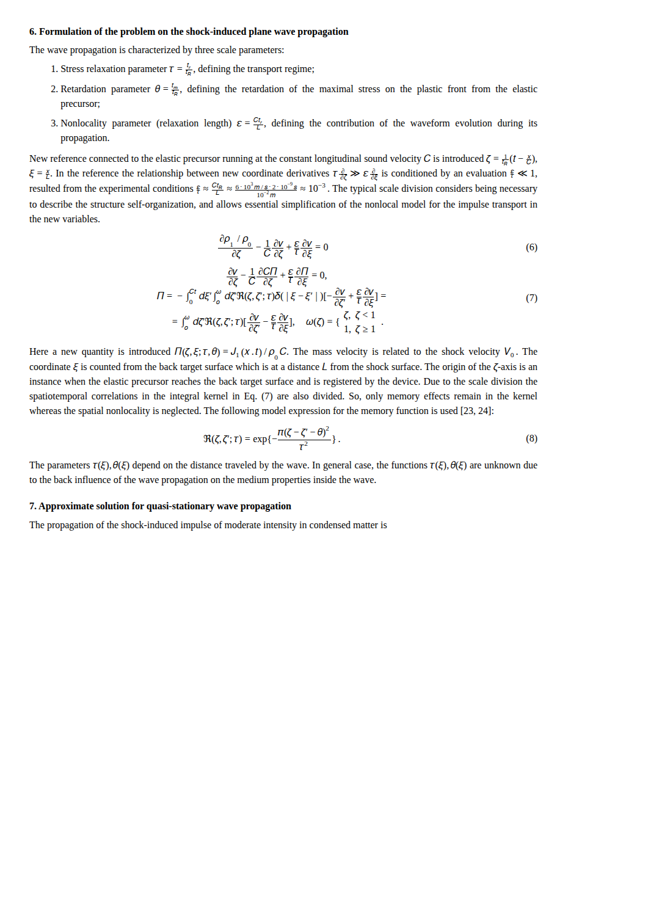6. Formulation of the problem on the shock-induced plane wave propagation
The wave propagation is characterized by three scale parameters:
Stress relaxation parameter τ= trtR , defining the transport regime;
Retardation parameter θ= tmtR , defining the retardation of the maximal stress on the plastic front from the elastic precursor;
Nonlocality parameter (relaxation length) ε= CtrL , defining the contribution of the waveform evolution during its propagation.
New reference connected to the elastic precursor running at the constant longitudinal sound velocity C is introduced ζ= 1tR (t−xC) , ξ=xL . In the reference the relationship between new coordinate derivatives τ∂∂ζ ≫ ε∂∂ξ is conditioned by an evaluation ετ≪1 , resulted from the experimental conditions ετ≈ CtRL ≈ 6⋅103m/s⋅2⋅10−9s 10−2m ≈10−3 . The typical scale division considers being necessary to describe the structure self-organization, and allows essential simplification of the nonlocal model for the impulse transport in the new variables.
∂ρ1/ρ0 ∂ζ − 1C ∂v∂ζ + ετ ∂v∂ξ =0
(6)
∂v∂ζ − 1C ∂CΠ∂ζ + ετ ∂Π∂ξ =0,
Π= − ∫0Ct dξ′ ∫oω dζ′ ℜ(ζ,ζ′;τ) δ(|ξ−ξ′|) [ − ∂v∂ζ′ + ετ ∂v∂ξ ] =
(7)
= ∫oω dζ′ ℜ(ζ,ζ′;τ) [ ∂v∂ζ′ − ετ ∂v∂ξ ] , ω(ζ)= { ζ,ζ<1 1,ζ≥1 .
Here a new quantity is introduced Π(ζ,ξ;τ,θ) = J1(x.t) / ρ0C . The mass velocity is related to the shock velocity V0. The coordinate ξ is counted from the back target surface which is at a distance L from the shock surface. The origin of the ζ-axis is an instance when the elastic precursor reaches the back target surface and is registered by the device. Due to the scale division the spatiotemporal correlations in the integral kernel in Eq. (7) are also divided. So, only memory effects remain in the kernel whereas the spatial nonlocality is neglected. The following model expression for the memory function is used [23, 24]:
ℜ(ζ,ζ′;τ) = exp { − π(ζ−ζ′−θ)2 τ2 } .
(8)
The parameters τ(ξ), θ(ξ) depend on the distance traveled by the wave. In general case, the functions τ(ξ), θ(ξ) are unknown due to the back influence of the wave propagation on the medium properties inside the wave.
7. Approximate solution for quasi-stationary wave propagation
The propagation of the shock-induced impulse of moderate intensity in condensed matter is